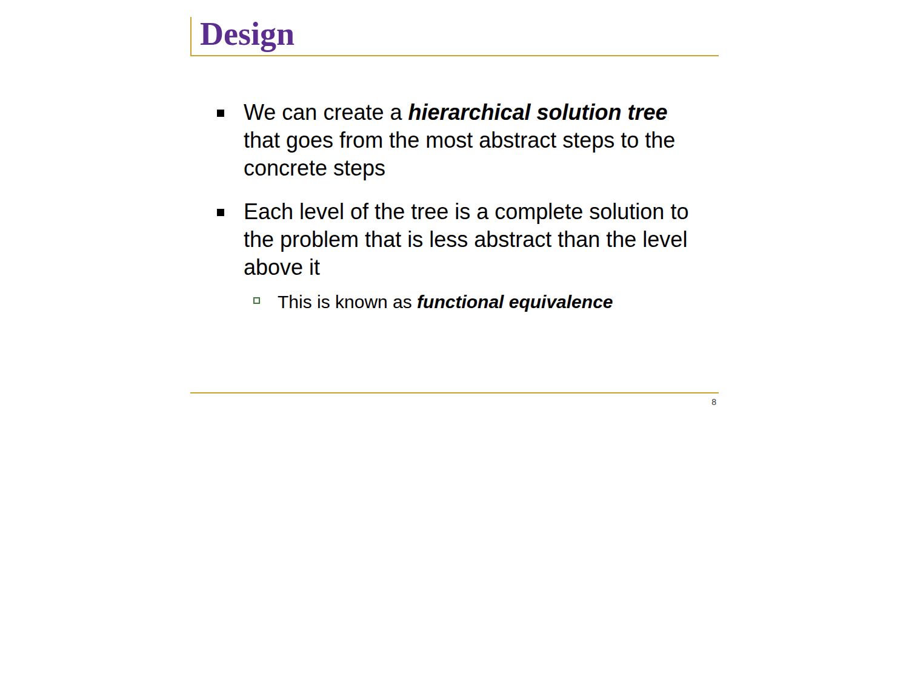Design
We can create a hierarchical solution tree that goes from the most abstract steps to the concrete steps
Each level of the tree is a complete solution to the problem that is less abstract than the level above it
This is known as functional equivalence
8